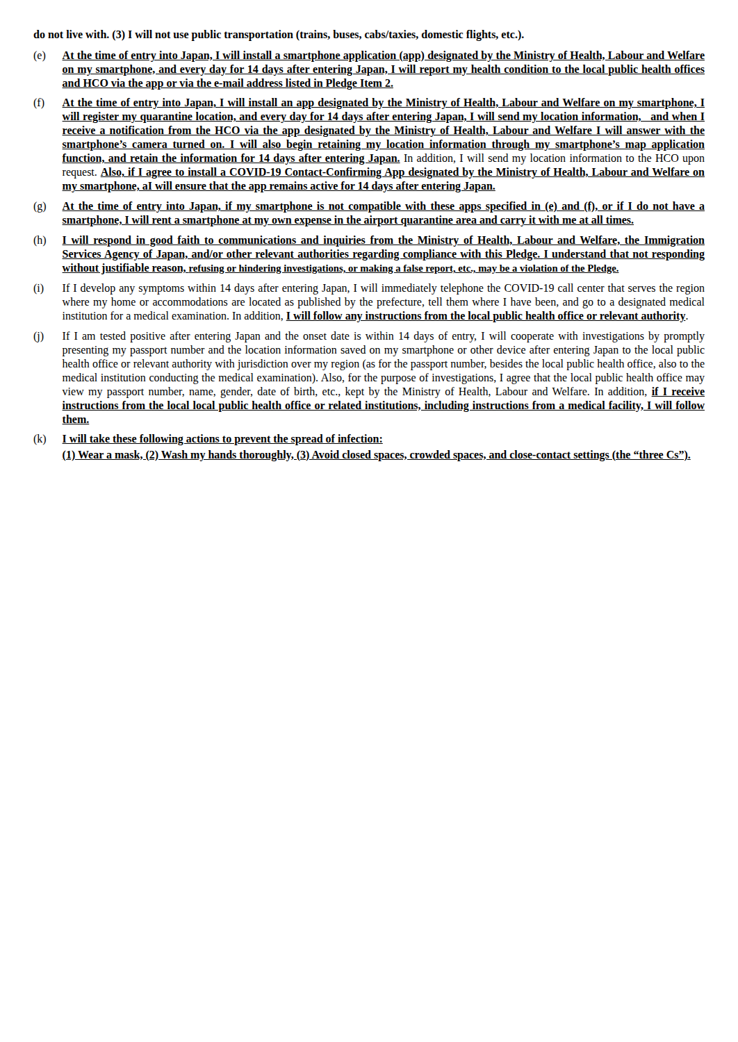do not live with. (3) I will not use public transportation (trains, buses, cabs/taxies, domestic flights, etc.).
(e) At the time of entry into Japan, I will install a smartphone application (app) designated by the Ministry of Health, Labour and Welfare on my smartphone, and every day for 14 days after entering Japan, I will report my health condition to the local public health offices and HCO via the app or via the e-mail address listed in Pledge Item 2.
(f) At the time of entry into Japan, I will install an app designated by the Ministry of Health, Labour and Welfare on my smartphone, I will register my quarantine location, and every day for 14 days after entering Japan, I will send my location information, and when I receive a notification from the HCO via the app designated by the Ministry of Health, Labour and Welfare I will answer with the smartphone’s camera turned on. I will also begin retaining my location information through my smartphone’s map application function, and retain the information for 14 days after entering Japan. In addition, I will send my location information to the HCO upon request. Also, if I agree to install a COVID-19 Contact-Confirming App designated by the Ministry of Health, Labour and Welfare on my smartphone, aI will ensure that the app remains active for 14 days after entering Japan.
(g) At the time of entry into Japan, if my smartphone is not compatible with these apps specified in (e) and (f), or if I do not have a smartphone, I will rent a smartphone at my own expense in the airport quarantine area and carry it with me at all times.
(h) I will respond in good faith to communications and inquiries from the Ministry of Health, Labour and Welfare, the Immigration Services Agency of Japan, and/or other relevant authorities regarding compliance with this Pledge. I understand that not responding without justifiable reason, refusing or hindering investigations, or making a false report, etc., may be a violation of the Pledge.
(i) If I develop any symptoms within 14 days after entering Japan, I will immediately telephone the COVID-19 call center that serves the region where my home or accommodations are located as published by the prefecture, tell them where I have been, and go to a designated medical institution for a medical examination. In addition, I will follow any instructions from the local public health office or relevant authority.
(j) If I am tested positive after entering Japan and the onset date is within 14 days of entry, I will cooperate with investigations by promptly presenting my passport number and the location information saved on my smartphone or other device after entering Japan to the local public health office or relevant authority with jurisdiction over my region (as for the passport number, besides the local public health office, also to the medical institution conducting the medical examination). Also, for the purpose of investigations, I agree that the local public health office may view my passport number, name, gender, date of birth, etc., kept by the Ministry of Health, Labour and Welfare. In addition, if I receive instructions from the local local public health office or related institutions, including instructions from a medical facility, I will follow them.
(k) I will take these following actions to prevent the spread of infection: (1) Wear a mask, (2) Wash my hands thoroughly, (3) Avoid closed spaces, crowded spaces, and close-contact settings (the “three Cs”).